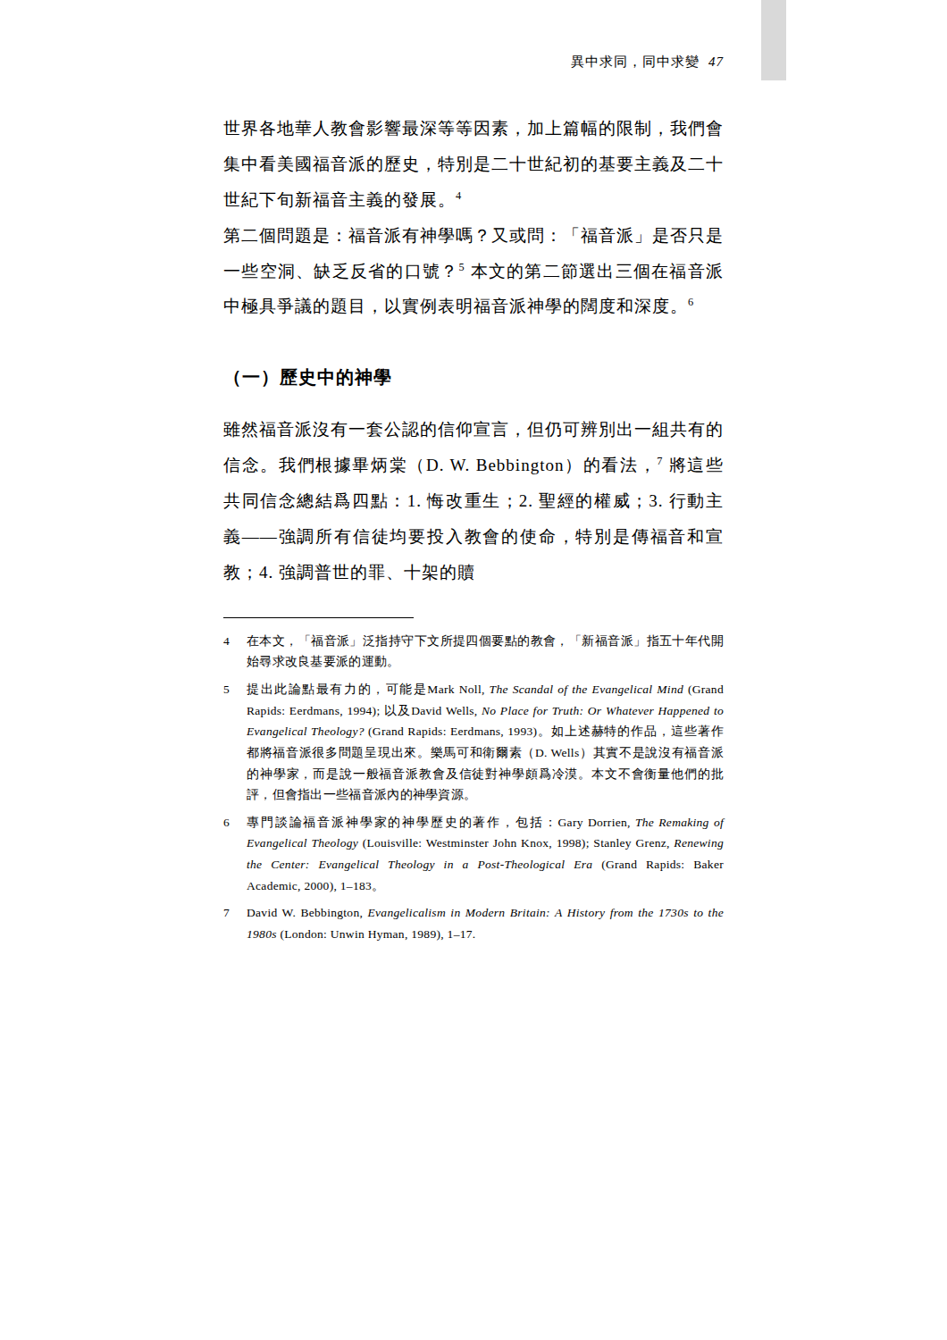異中求同，同中求變47
世界各地華人教會影響最深等等因素，加上篇幅的限制，我們會集中看美國福音派的歷史，特別是二十世紀初的基要主義及二十世紀下旬新福音主義的發展。4
第二個問題是：福音派有神學嗎？又或問：「福音派」是否只是一些空洞、缺乏反省的口號？5 本文的第二節選出三個在福音派中極具爭議的題目，以實例表明福音派神學的闊度和深度。6
（一）歷史中的神學
雖然福音派沒有一套公認的信仰宣言，但仍可辨別出一組共有的信念。我們根據畢炳棠（D. W. Bebbington）的看法，7 將這些共同信念總結爲四點：1. 悔改重生；2. 聖經的權威；3. 行動主義——強調所有信徒均要投入教會的使命，特別是傳福音和宣教；4. 強調普世的罪、十架的贖
4
在本文，「福音派」泛指持守下文所提四個要點的教會，「新福音派」指五十年代開始尋求改良基要派的運動。
5
提出此論點最有力的，可能是Mark Noll, The Scandal of the Evangelical Mind (Grand Rapids: Eerdmans, 1994); 以及David Wells, No Place for Truth: Or Whatever Happened to Evangelical Theology? (Grand Rapids: Eerdmans, 1993)。如上述赫特的作品，這些著作都將福音派很多問題呈現出來。樂馬可和衛爾素（D. Wells）其實不是說沒有福音派的神學家，而是說一般福音派教會及信徒對神學頗爲冷漠。本文不會衡量他們的批評，但會指出一些福音派內的神學資源。
6
專門談論福音派神學家的神學歷史的著作，包括：Gary Dorrien, The Remaking of Evangelical Theology (Louisville: Westminster John Knox, 1998); Stanley Grenz, Renewing the Center: Evangelical Theology in a Post-Theological Era (Grand Rapids: Baker Academic, 2000), 1–183。
7
David W. Bebbington, Evangelicalism in Modern Britain: A History from the 1730s to the 1980s (London: Unwin Hyman, 1989), 1–17.